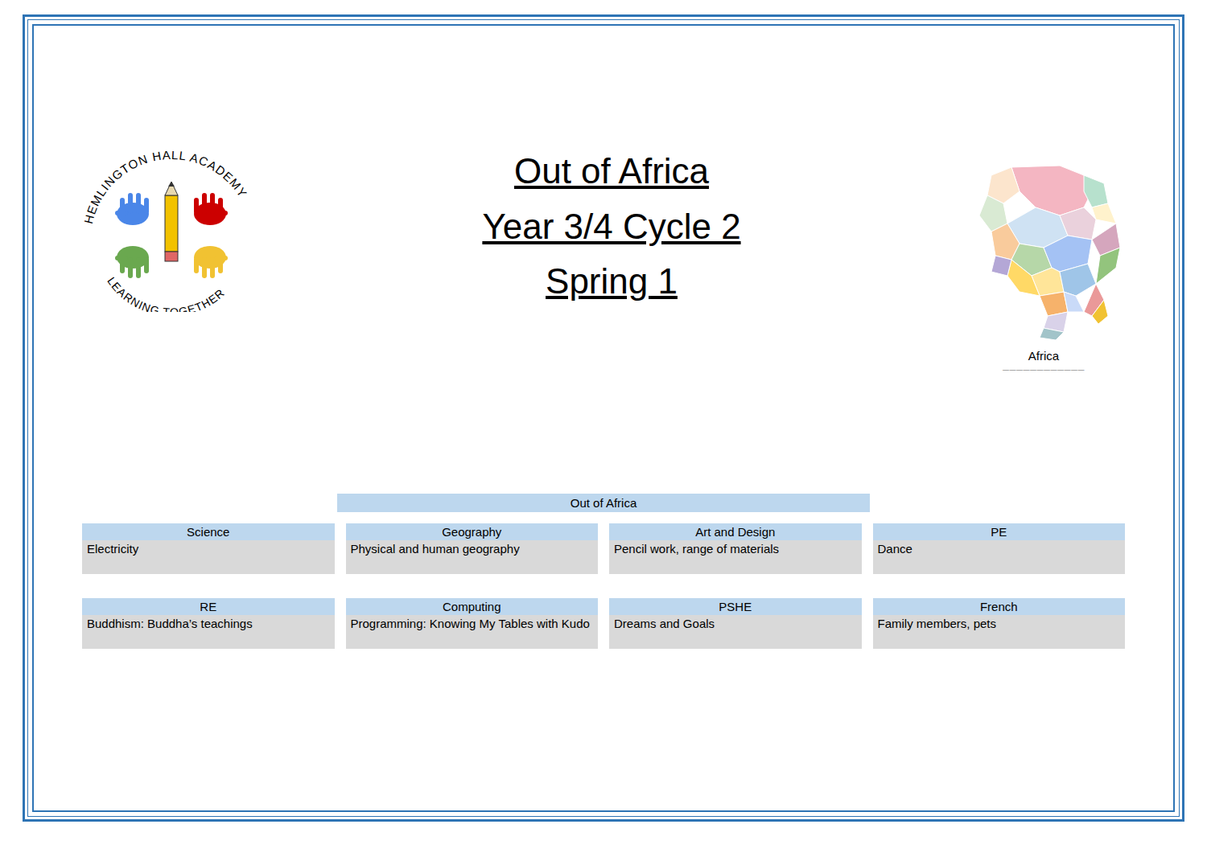HEMLINGTON HALL ACADEMY LEARNING TOGETHER
Out of Africa
Year 3/4 Cycle 2
Spring 1
Africa
————————————
Out of Africa
| Science Electricity | Geography Physical and human geography | Art and Design Pencil work, range of materials | PE Dance |
| RE Buddhism: Buddha’s teachings | Computing Programming: Knowing My Tables with Kudo | PSHE Dreams and Goals | French Family members, pets |